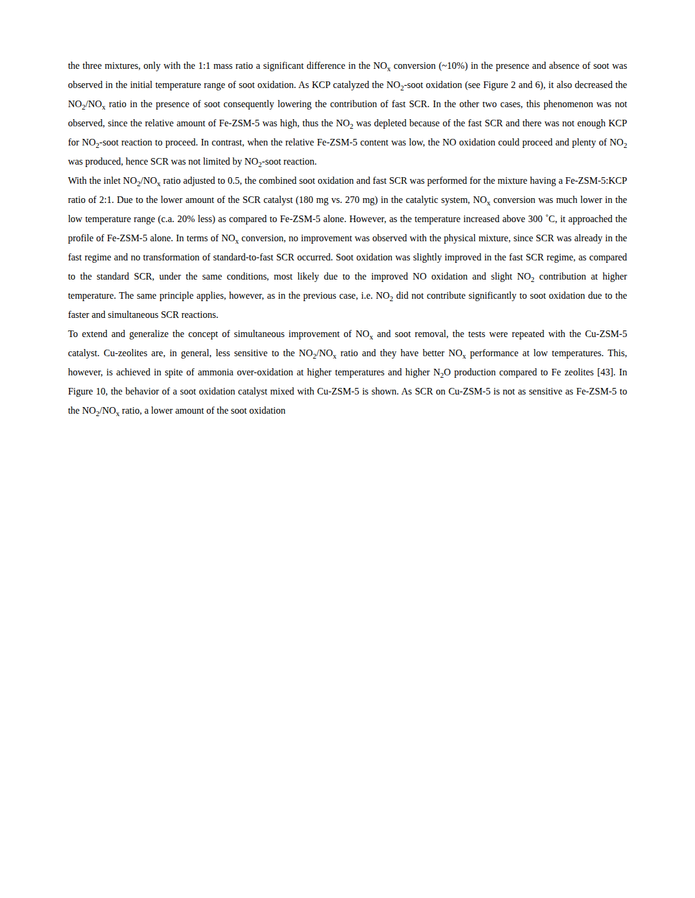the three mixtures, only with the 1:1 mass ratio a significant difference in the NOx conversion (~10%) in the presence and absence of soot was observed in the initial temperature range of soot oxidation. As KCP catalyzed the NO2-soot oxidation (see Figure 2 and 6), it also decreased the NO2/NOx ratio in the presence of soot consequently lowering the contribution of fast SCR. In the other two cases, this phenomenon was not observed, since the relative amount of Fe-ZSM-5 was high, thus the NO2 was depleted because of the fast SCR and there was not enough KCP for NO2-soot reaction to proceed. In contrast, when the relative Fe-ZSM-5 content was low, the NO oxidation could proceed and plenty of NO2 was produced, hence SCR was not limited by NO2-soot reaction.
With the inlet NO2/NOx ratio adjusted to 0.5, the combined soot oxidation and fast SCR was performed for the mixture having a Fe-ZSM-5:KCP ratio of 2:1. Due to the lower amount of the SCR catalyst (180 mg vs. 270 mg) in the catalytic system, NOx conversion was much lower in the low temperature range (c.a. 20% less) as compared to Fe-ZSM-5 alone. However, as the temperature increased above 300 ˚C, it approached the profile of Fe-ZSM-5 alone. In terms of NOx conversion, no improvement was observed with the physical mixture, since SCR was already in the fast regime and no transformation of standard-to-fast SCR occurred. Soot oxidation was slightly improved in the fast SCR regime, as compared to the standard SCR, under the same conditions, most likely due to the improved NO oxidation and slight NO2 contribution at higher temperature. The same principle applies, however, as in the previous case, i.e. NO2 did not contribute significantly to soot oxidation due to the faster and simultaneous SCR reactions.
To extend and generalize the concept of simultaneous improvement of NOx and soot removal, the tests were repeated with the Cu-ZSM-5 catalyst. Cu-zeolites are, in general, less sensitive to the NO2/NOx ratio and they have better NOx performance at low temperatures. This, however, is achieved in spite of ammonia over-oxidation at higher temperatures and higher N2O production compared to Fe zeolites [43]. In Figure 10, the behavior of a soot oxidation catalyst mixed with Cu-ZSM-5 is shown. As SCR on Cu-ZSM-5 is not as sensitive as Fe-ZSM-5 to the NO2/NOx ratio, a lower amount of the soot oxidation